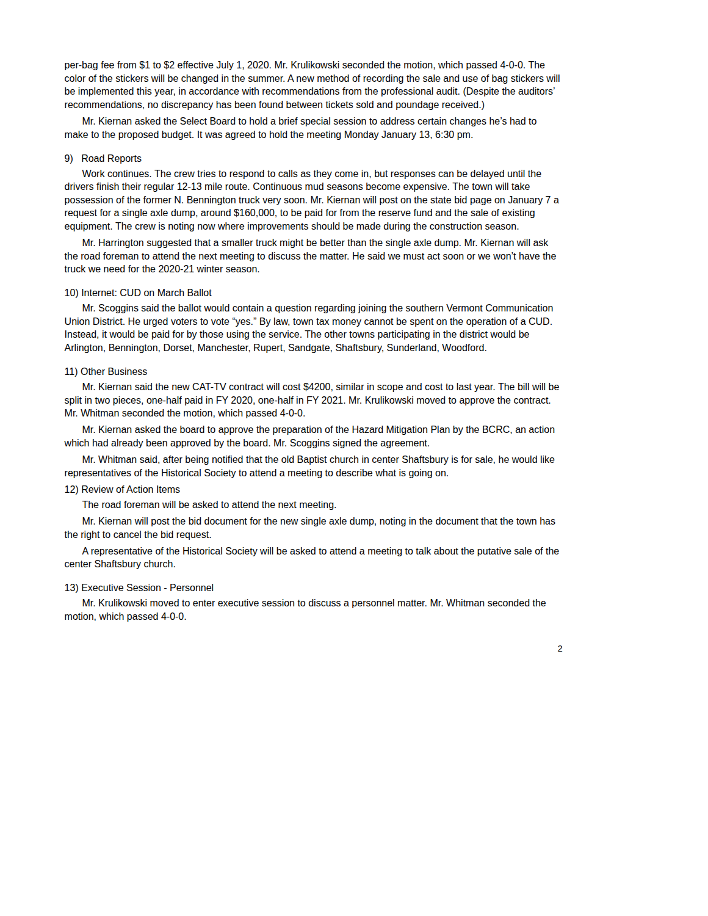per-bag fee from $1 to $2 effective July 1, 2020. Mr. Krulikowski seconded the motion, which passed 4-0-0. The color of the stickers will be changed in the summer. A new method of recording the sale and use of bag stickers will be implemented this year, in accordance with recommendations from the professional audit. (Despite the auditors’ recommendations, no discrepancy has been found between tickets sold and poundage received.)
Mr. Kiernan asked the Select Board to hold a brief special session to address certain changes he’s had to make to the proposed budget. It was agreed to hold the meeting Monday January 13, 6:30 pm.
9) Road Reports
Work continues. The crew tries to respond to calls as they come in, but responses can be delayed until the drivers finish their regular 12-13 mile route. Continuous mud seasons become expensive. The town will take possession of the former N. Bennington truck very soon. Mr. Kiernan will post on the state bid page on January 7 a request for a single axle dump, around $160,000, to be paid for from the reserve fund and the sale of existing equipment. The crew is noting now where improvements should be made during the construction season.
Mr. Harrington suggested that a smaller truck might be better than the single axle dump. Mr. Kiernan will ask the road foreman to attend the next meeting to discuss the matter. He said we must act soon or we won’t have the truck we need for the 2020-21 winter season.
10) Internet: CUD on March Ballot
Mr. Scoggins said the ballot would contain a question regarding joining the southern Vermont Communication Union District. He urged voters to vote “yes.” By law, town tax money cannot be spent on the operation of a CUD. Instead, it would be paid for by those using the service. The other towns participating in the district would be Arlington, Bennington, Dorset, Manchester, Rupert, Sandgate, Shaftsbury, Sunderland, Woodford.
11) Other Business
Mr. Kiernan said the new CAT-TV contract will cost $4200, similar in scope and cost to last year. The bill will be split in two pieces, one-half paid in FY 2020, one-half in FY 2021. Mr. Krulikowski moved to approve the contract. Mr. Whitman seconded the motion, which passed 4-0-0.
Mr. Kiernan asked the board to approve the preparation of the Hazard Mitigation Plan by the BCRC, an action which had already been approved by the board. Mr. Scoggins signed the agreement.
Mr. Whitman said, after being notified that the old Baptist church in center Shaftsbury is for sale, he would like representatives of the Historical Society to attend a meeting to describe what is going on.
12) Review of Action Items
The road foreman will be asked to attend the next meeting.
Mr. Kiernan will post the bid document for the new single axle dump, noting in the document that the town has the right to cancel the bid request.
A representative of the Historical Society will be asked to attend a meeting to talk about the putative sale of the center Shaftsbury church.
13) Executive Session - Personnel
Mr. Krulikowski moved to enter executive session to discuss a personnel matter. Mr. Whitman seconded the motion, which passed 4-0-0.
2